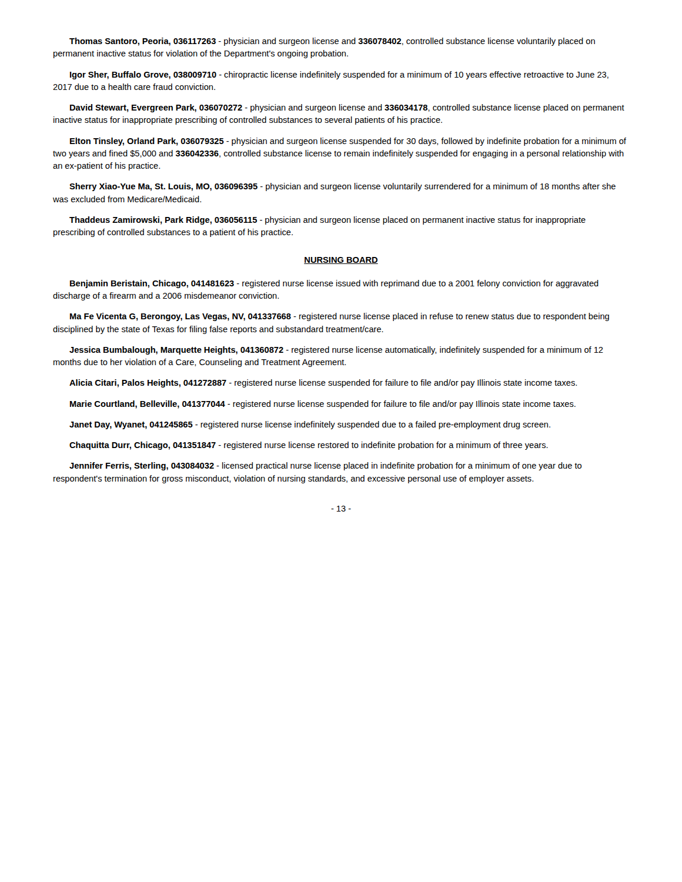Thomas Santoro, Peoria, 036117263 - physician and surgeon license and 336078402, controlled substance license voluntarily placed on permanent inactive status for violation of the Department's ongoing probation.
Igor Sher, Buffalo Grove, 038009710 - chiropractic license indefinitely suspended for a minimum of 10 years effective retroactive to June 23, 2017 due to a health care fraud conviction.
David Stewart, Evergreen Park, 036070272 - physician and surgeon license and 336034178, controlled substance license placed on permanent inactive status for inappropriate prescribing of controlled substances to several patients of his practice.
Elton Tinsley, Orland Park, 036079325 - physician and surgeon license suspended for 30 days, followed by indefinite probation for a minimum of two years and fined $5,000 and 336042336, controlled substance license to remain indefinitely suspended for engaging in a personal relationship with an ex-patient of his practice.
Sherry Xiao-Yue Ma, St. Louis, MO, 036096395 - physician and surgeon license voluntarily surrendered for a minimum of 18 months after she was excluded from Medicare/Medicaid.
Thaddeus Zamirowski, Park Ridge, 036056115 - physician and surgeon license placed on permanent inactive status for inappropriate prescribing of controlled substances to a patient of his practice.
NURSING BOARD
Benjamin Beristain, Chicago, 041481623 - registered nurse license issued with reprimand due to a 2001 felony conviction for aggravated discharge of a firearm and a 2006 misdemeanor conviction.
Ma Fe Vicenta G, Berongoy, Las Vegas, NV, 041337668 - registered nurse license placed in refuse to renew status due to respondent being disciplined by the state of Texas for filing false reports and substandard treatment/care.
Jessica Bumbalough, Marquette Heights, 041360872 - registered nurse license automatically, indefinitely suspended for a minimum of 12 months due to her violation of a Care, Counseling and Treatment Agreement.
Alicia Citari, Palos Heights, 041272887 - registered nurse license suspended for failure to file and/or pay Illinois state income taxes.
Marie Courtland, Belleville, 041377044 - registered nurse license suspended for failure to file and/or pay Illinois state income taxes.
Janet Day, Wyanet, 041245865 - registered nurse license indefinitely suspended due to a failed pre-employment drug screen.
Chaquitta Durr, Chicago, 041351847 - registered nurse license restored to indefinite probation for a minimum of three years.
Jennifer Ferris, Sterling, 043084032 - licensed practical nurse license placed in indefinite probation for a minimum of one year due to respondent's termination for gross misconduct, violation of nursing standards, and excessive personal use of employer assets.
- 13 -